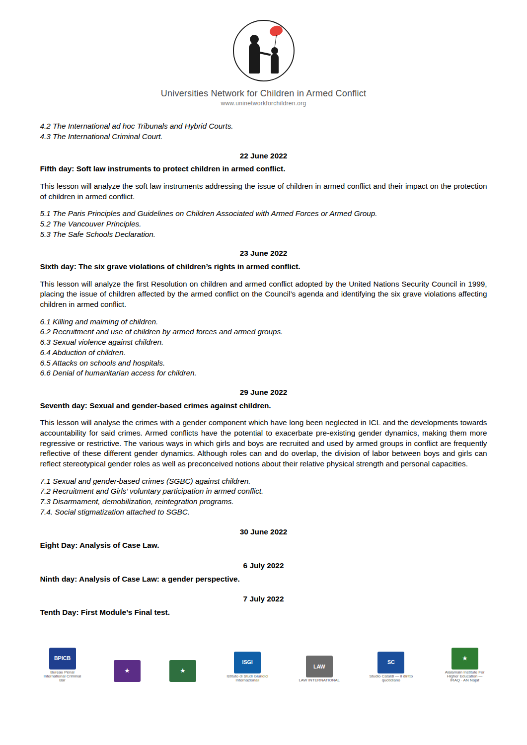Universities Network for Children in Armed Conflict
www.uninetworkforchildren.org
4.2 The International ad hoc Tribunals and Hybrid Courts.
4.3 The International Criminal Court.
22 June 2022
Fifth day: Soft law instruments to protect children in armed conflict.
This lesson will analyze the soft law instruments addressing the issue of children in armed conflict and their impact on the protection of children in armed conflict.
5.1 The Paris Principles and Guidelines on Children Associated with Armed Forces or Armed Group.
5.2 The Vancouver Principles.
5.3 The Safe Schools Declaration.
23 June 2022
Sixth day: The six grave violations of children’s rights in armed conflict.
This lesson will analyze the first Resolution on children and armed conflict adopted by the United Nations Security Council in 1999, placing the issue of children affected by the armed conflict on the Council’s agenda and identifying the six grave violations affecting children in armed conflict.
6.1 Killing and maiming of children.
6.2 Recruitment and use of children by armed forces and armed groups.
6.3 Sexual violence against children.
6.4 Abduction of children.
6.5 Attacks on schools and hospitals.
6.6 Denial of humanitarian access for children.
29 June 2022
Seventh day: Sexual and gender-based crimes against children.
This lesson will analyse the crimes with a gender component which have long been neglected in ICL and the developments towards accountability for said crimes. Armed conflicts have the potential to exacerbate pre-existing gender dynamics, making them more regressive or restrictive. The various ways in which girls and boys are recruited and used by armed groups in conflict are frequently reflective of these different gender dynamics. Although roles can and do overlap, the division of labor between boys and girls can reflect stereotypical gender roles as well as preconceived notions about their relative physical strength and personal capacities.
7.1 Sexual and gender-based crimes (SGBC) against children.
7.2 Recruitment and Girls’ voluntary participation in armed conflict.
7.3 Disarmament, demobilization, reintegration programs.
7.4. Social stigmatization attached to SGBC.
30 June 2022
Eight Day: Analysis of Case Law.
6 July 2022
Ninth day: Analysis of Case Law: a gender perspective.
7 July 2022
Tenth Day: First Module’s Final test.
BPICB
Bureau Pénal International Criminal Bar
★
★
ISGI
Istituto di Studi Giuridici Internazionali
LAW
LAW INTERNATIONAL
SC
Studio Cataldi — il diritto quotidiano
★
Alalamain Institute For Higher Education — IRAQ · AN Najaf